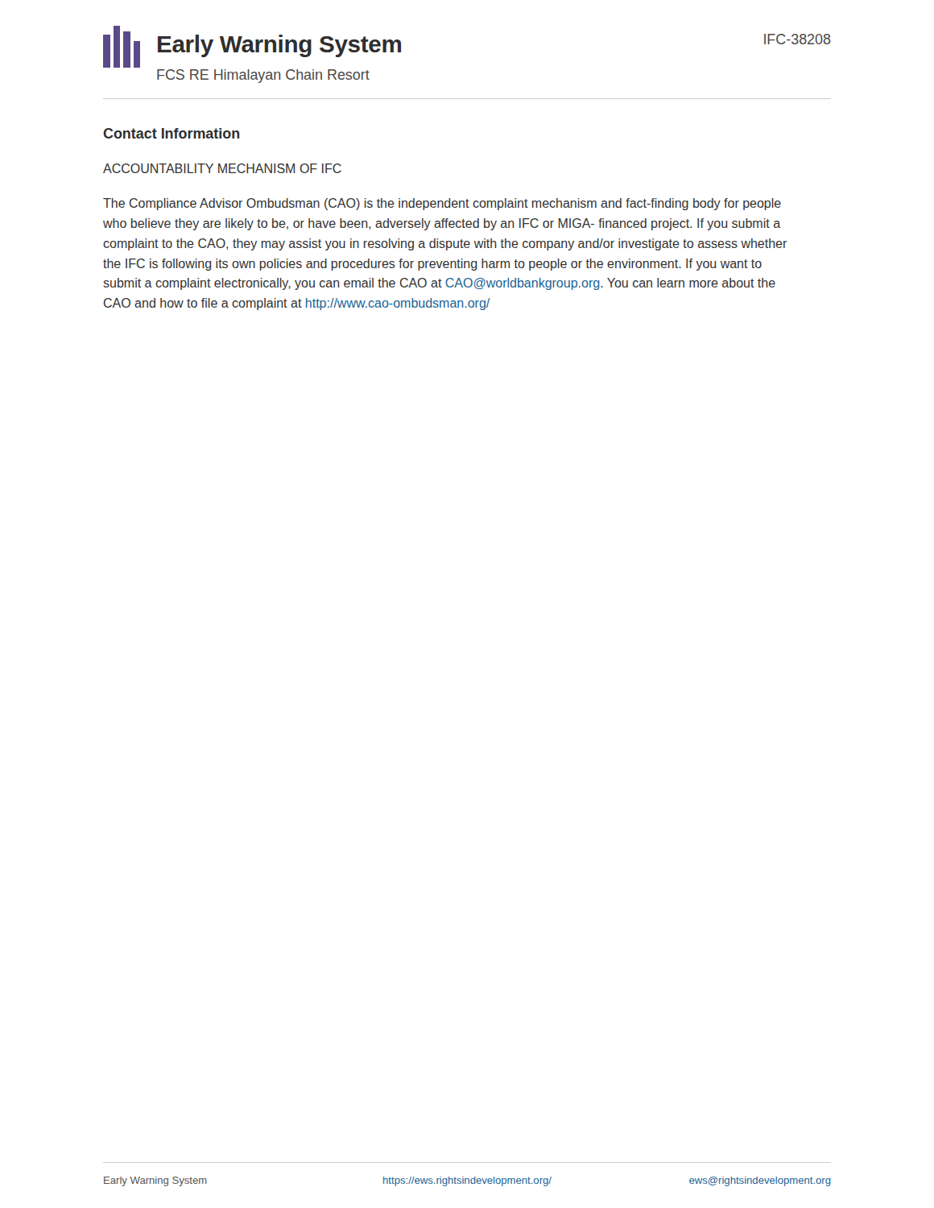Early Warning System
FCS RE Himalayan Chain Resort
IFC-38208
Contact Information
ACCOUNTABILITY MECHANISM OF IFC
The Compliance Advisor Ombudsman (CAO) is the independent complaint mechanism and fact-finding body for people who believe they are likely to be, or have been, adversely affected by an IFC or MIGA- financed project. If you submit a complaint to the CAO, they may assist you in resolving a dispute with the company and/or investigate to assess whether the IFC is following its own policies and procedures for preventing harm to people or the environment. If you want to submit a complaint electronically, you can email the CAO at CAO@worldbankgroup.org. You can learn more about the CAO and how to file a complaint at http://www.cao-ombudsman.org/
Early Warning System
https://ews.rightsindevelopment.org/
ews@rightsindevelopment.org